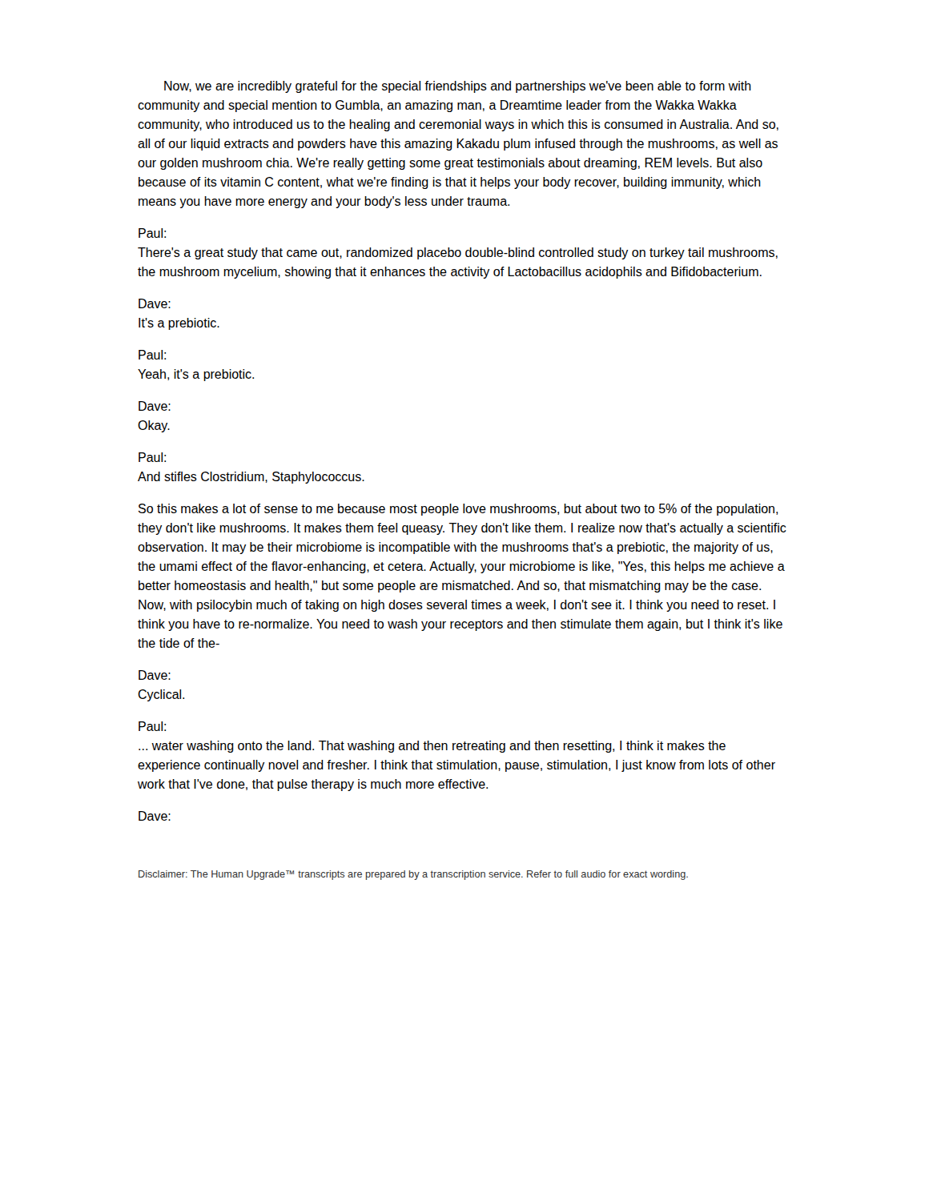Now, we are incredibly grateful for the special friendships and partnerships we've been able to form with community and special mention to Gumbla, an amazing man, a Dreamtime leader from the Wakka Wakka community, who introduced us to the healing and ceremonial ways in which this is consumed in Australia. And so, all of our liquid extracts and powders have this amazing Kakadu plum infused through the mushrooms, as well as our golden mushroom chia. We're really getting some great testimonials about dreaming, REM levels. But also because of its vitamin C content, what we're finding is that it helps your body recover, building immunity, which means you have more energy and your body's less under trauma.
Paul:
There's a great study that came out, randomized placebo double-blind controlled study on turkey tail mushrooms, the mushroom mycelium, showing that it enhances the activity of Lactobacillus acidophils and Bifidobacterium.
Dave:
It's a prebiotic.
Paul:
Yeah, it's a prebiotic.
Dave:
Okay.
Paul:
And stifles Clostridium, Staphylococcus.
So this makes a lot of sense to me because most people love mushrooms, but about two to 5% of the population, they don't like mushrooms. It makes them feel queasy. They don't like them. I realize now that's actually a scientific observation. It may be their microbiome is incompatible with the mushrooms that's a prebiotic, the majority of us, the umami effect of the flavor-enhancing, et cetera. Actually, your microbiome is like, "Yes, this helps me achieve a better homeostasis and health," but some people are mismatched. And so, that mismatching may be the case. Now, with psilocybin much of taking on high doses several times a week, I don't see it. I think you need to reset. I think you have to re-normalize. You need to wash your receptors and then stimulate them again, but I think it's like the tide of the-
Dave:
Cyclical.
Paul:
... water washing onto the land. That washing and then retreating and then resetting, I think it makes the experience continually novel and fresher. I think that stimulation, pause, stimulation, I just know from lots of other work that I've done, that pulse therapy is much more effective.
Dave:
Disclaimer: The Human Upgrade™ transcripts are prepared by a transcription service. Refer to full audio for exact wording.